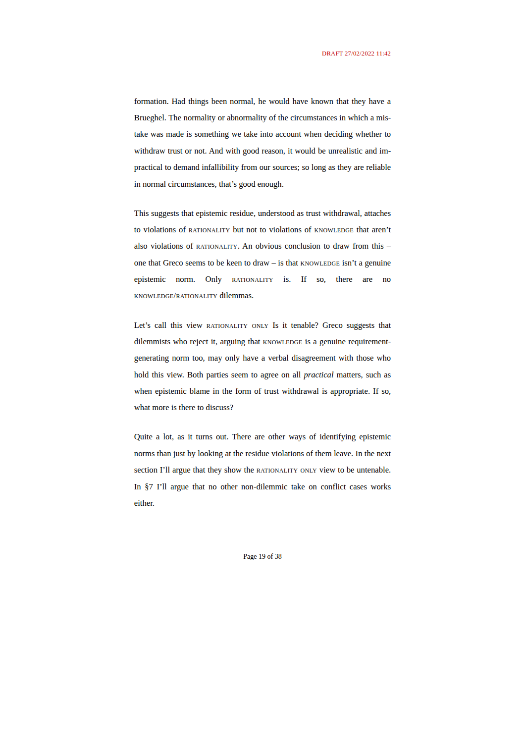DRAFT 27/02/2022 11:42
formation. Had things been normal, he would have known that they have a Brueghel. The normality or abnormality of the circumstances in which a mistake was made is something we take into account when deciding whether to withdraw trust or not. And with good reason, it would be unrealistic and impractical to demand infallibility from our sources; so long as they are reliable in normal circumstances, that’s good enough.
This suggests that epistemic residue, understood as trust withdrawal, attaches to violations of rationality but not to violations of knowledge that aren’t also violations of rationality. An obvious conclusion to draw from this – one that Greco seems to be keen to draw – is that knowledge isn’t a genuine epistemic norm. Only rationality is. If so, there are no knowledge/rationality dilemmas.
Let’s call this view rationality only Is it tenable? Greco suggests that dilemmists who reject it, arguing that knowledge is a genuine requirement-generating norm too, may only have a verbal disagreement with those who hold this view. Both parties seem to agree on all practical matters, such as when epistemic blame in the form of trust withdrawal is appropriate. If so, what more is there to discuss?
Quite a lot, as it turns out. There are other ways of identifying epistemic norms than just by looking at the residue violations of them leave. In the next section I’ll argue that they show the rationality only view to be untenable. In §7 I’ll argue that no other non-dilemmic take on conflict cases works either.
Page 19 of 38